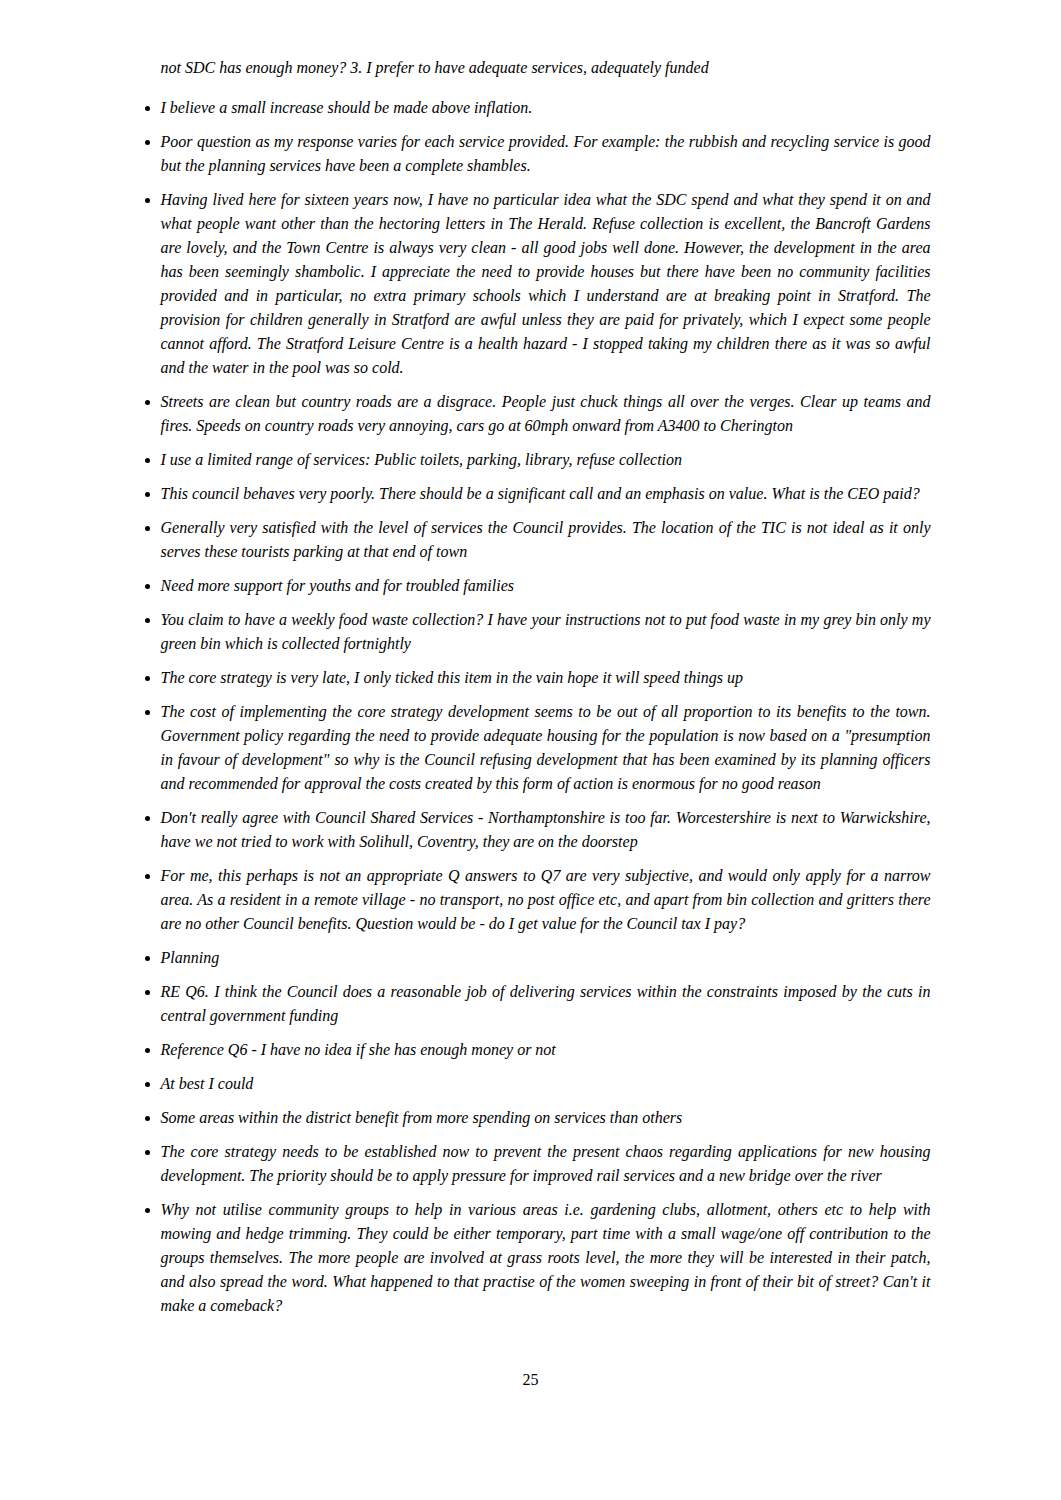not SDC has enough money? 3. I prefer to have adequate services, adequately funded
I believe a small increase should be made above inflation.
Poor question as my response varies for each service provided. For example: the rubbish and recycling service is good but the planning services have been a complete shambles.
Having lived here for sixteen years now, I have no particular idea what the SDC spend and what they spend it on and what people want other than the hectoring letters in The Herald. Refuse collection is excellent, the Bancroft Gardens are lovely, and the Town Centre is always very clean - all good jobs well done. However, the development in the area has been seemingly shambolic. I appreciate the need to provide houses but there have been no community facilities provided and in particular, no extra primary schools which I understand are at breaking point in Stratford. The provision for children generally in Stratford are awful unless they are paid for privately, which I expect some people cannot afford. The Stratford Leisure Centre is a health hazard - I stopped taking my children there as it was so awful and the water in the pool was so cold.
Streets are clean but country roads are a disgrace. People just chuck things all over the verges. Clear up teams and fires. Speeds on country roads very annoying, cars go at 60mph onward from A3400 to Cherington
I use a limited range of services: Public toilets, parking, library, refuse collection
This council behaves very poorly. There should be a significant call and an emphasis on value. What is the CEO paid?
Generally very satisfied with the level of services the Council provides. The location of the TIC is not ideal as it only serves these tourists parking at that end of town
Need more support for youths and for troubled families
You claim to have a weekly food waste collection? I have your instructions not to put food waste in my grey bin only my green bin which is collected fortnightly
The core strategy is very late, I only ticked this item in the vain hope it will speed things up
The cost of implementing the core strategy development seems to be out of all proportion to its benefits to the town. Government policy regarding the need to provide adequate housing for the population is now based on a "presumption in favour of development" so why is the Council refusing development that has been examined by its planning officers and recommended for approval the costs created by this form of action is enormous for no good reason
Don't really agree with Council Shared Services - Northamptonshire is too far. Worcestershire is next to Warwickshire, have we not tried to work with Solihull, Coventry, they are on the doorstep
For me, this perhaps is not an appropriate Q answers to Q7 are very subjective, and would only apply for a narrow area. As a resident in a remote village - no transport, no post office etc, and apart from bin collection and gritters there are no other Council benefits. Question would be - do I get value for the Council tax I pay?
Planning
RE Q6. I think the Council does a reasonable job of delivering services within the constraints imposed by the cuts in central government funding
Reference Q6 - I have no idea if she has enough money or not
At best I could
Some areas within the district benefit from more spending on services than others
The core strategy needs to be established now to prevent the present chaos regarding applications for new housing development. The priority should be to apply pressure for improved rail services and a new bridge over the river
Why not utilise community groups to help in various areas i.e. gardening clubs, allotment, others etc to help with mowing and hedge trimming. They could be either temporary, part time with a small wage/one off contribution to the groups themselves. The more people are involved at grass roots level, the more they will be interested in their patch, and also spread the word. What happened to that practise of the women sweeping in front of their bit of street? Can't it make a comeback?
25